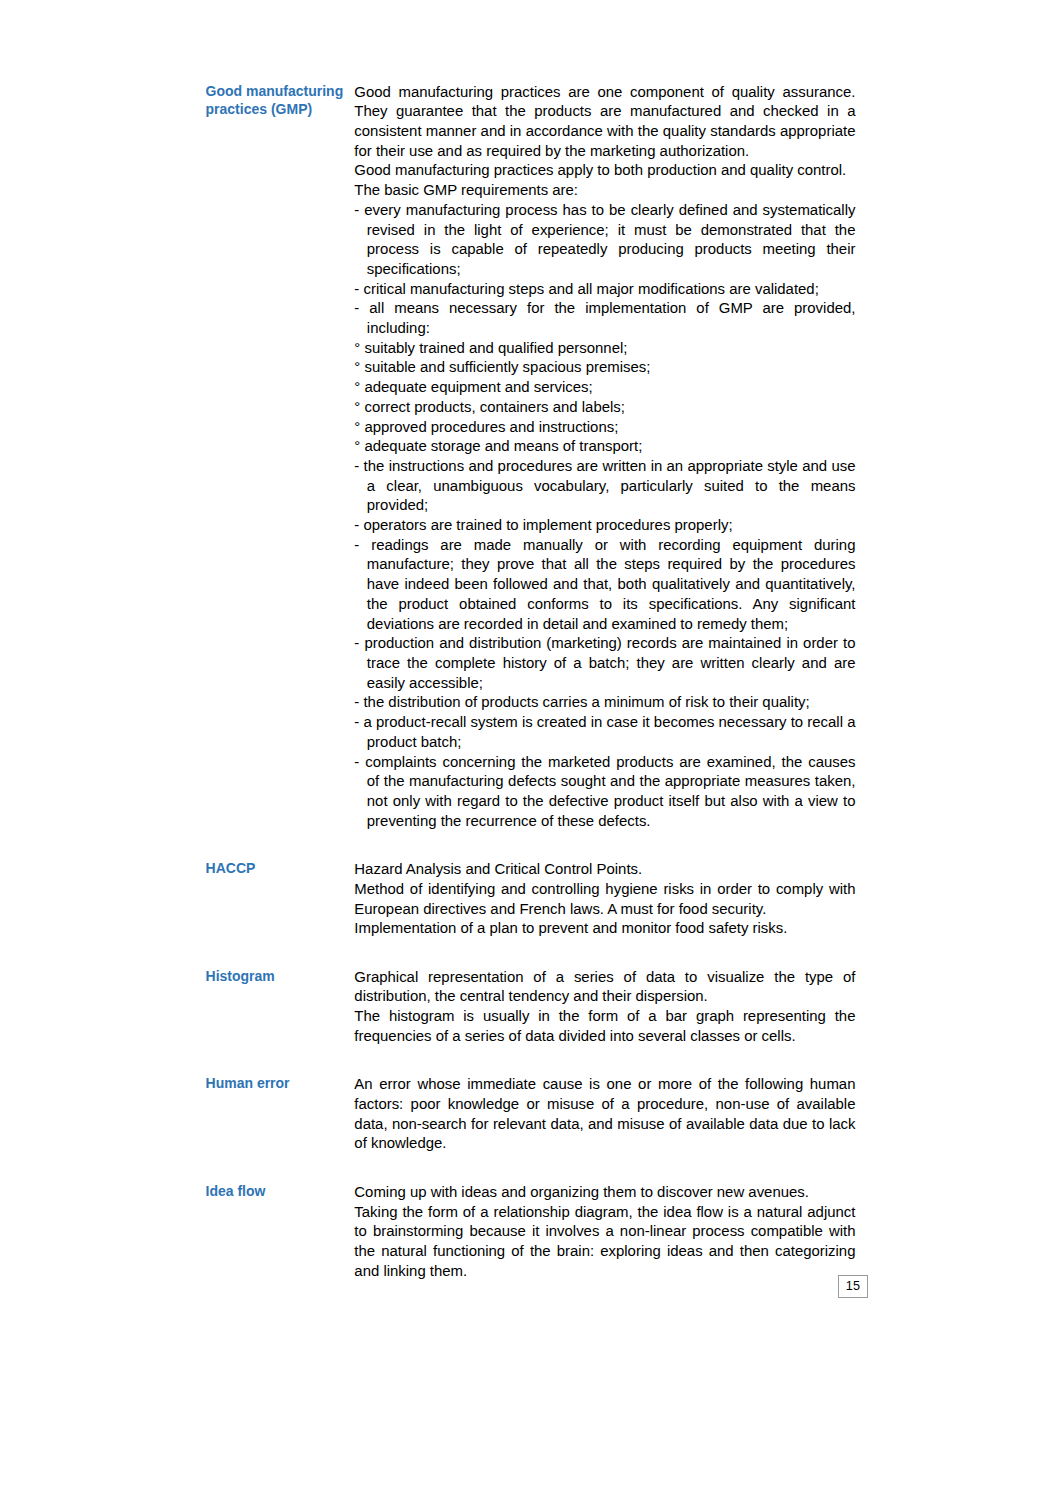| Good manufacturing practices (GMP) | Good manufacturing practices are one component of quality assurance. They guarantee that the products are manufactured and checked in a consistent manner and in accordance with the quality standards appropriate for their use and as required by the marketing authorization. Good manufacturing practices apply to both production and quality control. The basic GMP requirements are: - every manufacturing process has to be clearly defined and systematically revised in the light of experience; it must be demonstrated that the process is capable of repeatedly producing products meeting their specifications; - critical manufacturing steps and all major modifications are validated; - all means necessary for the implementation of GMP are provided, including: ° suitably trained and qualified personnel; ° suitable and sufficiently spacious premises; ° adequate equipment and services; ° correct products, containers and labels; ° approved procedures and instructions; ° adequate storage and means of transport; - the instructions and procedures are written in an appropriate style and use a clear, unambiguous vocabulary, particularly suited to the means provided; - operators are trained to implement procedures properly; - readings are made manually or with recording equipment during manufacture; they prove that all the steps required by the procedures have indeed been followed and that, both qualitatively and quantitatively, the product obtained conforms to its specifications. Any significant deviations are recorded in detail and examined to remedy them; - production and distribution (marketing) records are maintained in order to trace the complete history of a batch; they are written clearly and are easily accessible; - the distribution of products carries a minimum of risk to their quality; - a product-recall system is created in case it becomes necessary to recall a product batch; - complaints concerning the marketed products are examined, the causes of the manufacturing defects sought and the appropriate measures taken, not only with regard to the defective product itself but also with a view to preventing the recurrence of these defects. |
| HACCP | Hazard Analysis and Critical Control Points. Method of identifying and controlling hygiene risks in order to comply with European directives and French laws. A must for food security. Implementation of a plan to prevent and monitor food safety risks. |
| Histogram | Graphical representation of a series of data to visualize the type of distribution, the central tendency and their dispersion. The histogram is usually in the form of a bar graph representing the frequencies of a series of data divided into several classes or cells. |
| Human error | An error whose immediate cause is one or more of the following human factors: poor knowledge or misuse of a procedure, non-use of available data, non-search for relevant data, and misuse of available data due to lack of knowledge. |
| Idea flow | Coming up with ideas and organizing them to discover new avenues. Taking the form of a relationship diagram, the idea flow is a natural adjunct to brainstorming because it involves a non-linear process compatible with the natural functioning of the brain: exploring ideas and then categorizing and linking them. |
15